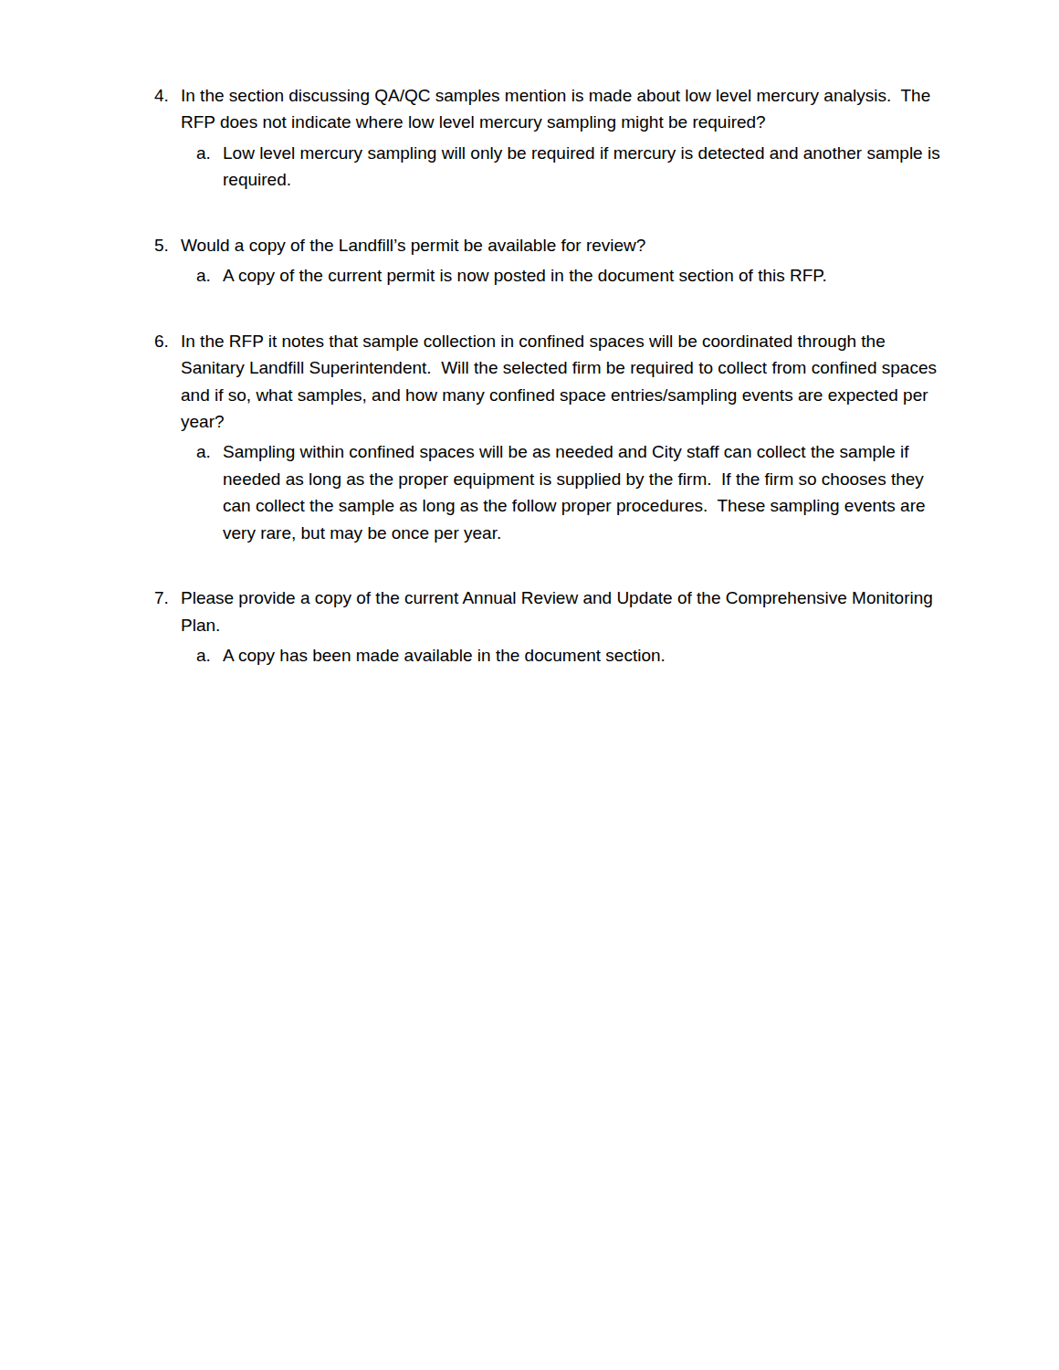In the section discussing QA/QC samples mention is made about low level mercury analysis. The RFP does not indicate where low level mercury sampling might be required?
Low level mercury sampling will only be required if mercury is detected and another sample is required.
Would a copy of the Landfill’s permit be available for review?
A copy of the current permit is now posted in the document section of this RFP.
In the RFP it notes that sample collection in confined spaces will be coordinated through the Sanitary Landfill Superintendent. Will the selected firm be required to collect from confined spaces and if so, what samples, and how many confined space entries/sampling events are expected per year?
Sampling within confined spaces will be as needed and City staff can collect the sample if needed as long as the proper equipment is supplied by the firm. If the firm so chooses they can collect the sample as long as the follow proper procedures. These sampling events are very rare, but may be once per year.
Please provide a copy of the current Annual Review and Update of the Comprehensive Monitoring Plan.
A copy has been made available in the document section.